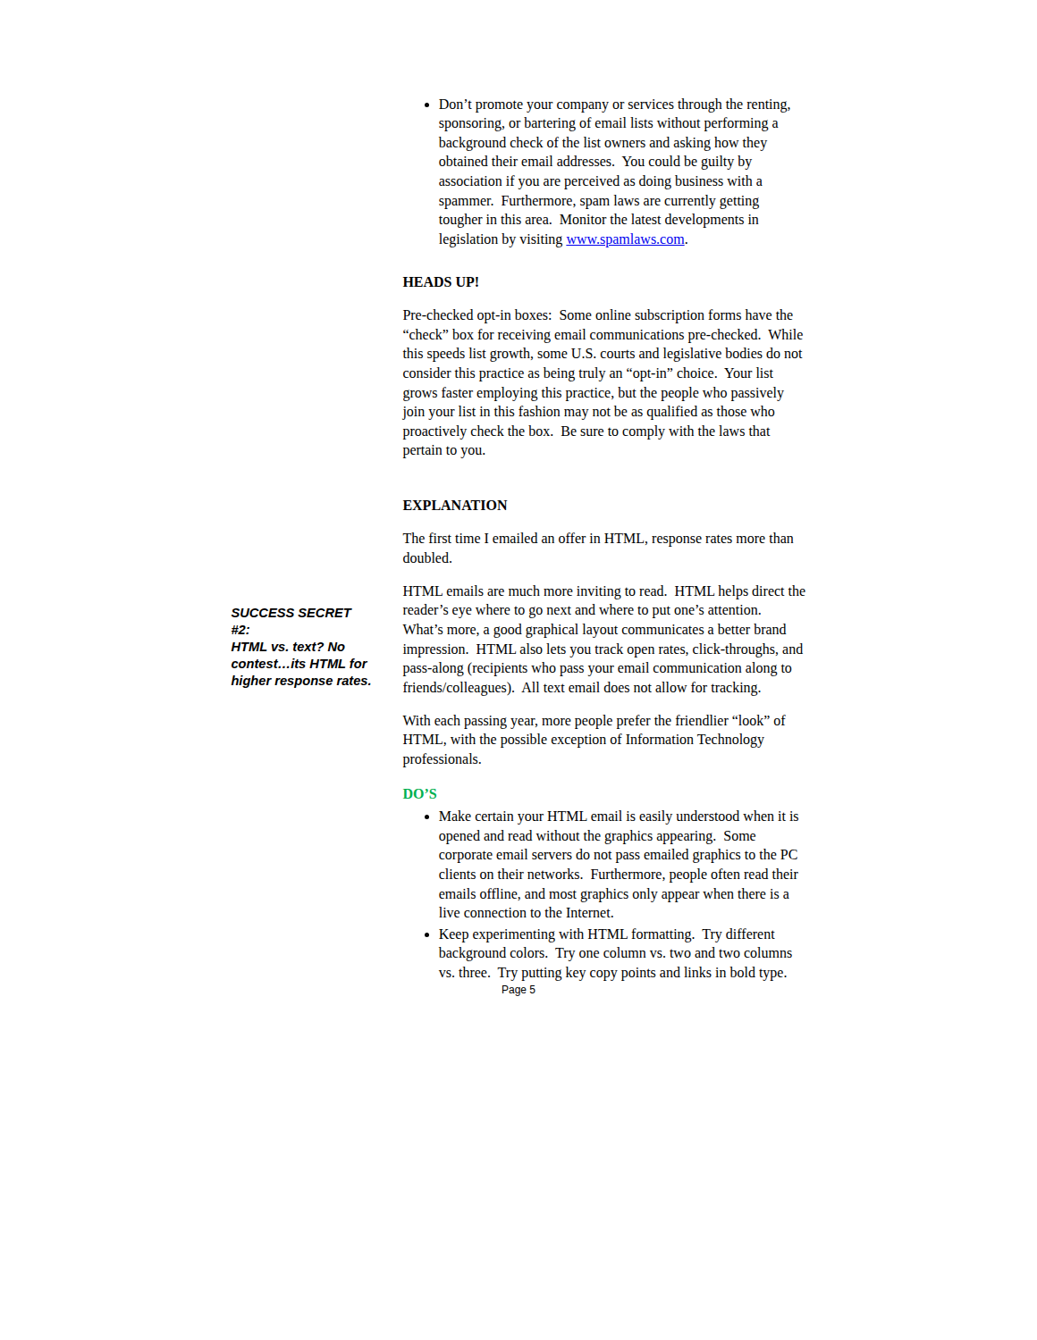SUCCESS SECRET #2:
HTML vs. text? No contest…its HTML for higher response rates.
Don’t promote your company or services through the renting, sponsoring, or bartering of email lists without performing a background check of the list owners and asking how they obtained their email addresses. You could be guilty by association if you are perceived as doing business with a spammer. Furthermore, spam laws are currently getting tougher in this area. Monitor the latest developments in legislation by visiting www.spamlaws.com.
HEADS UP!
Pre-checked opt-in boxes: Some online subscription forms have the “check” box for receiving email communications pre-checked. While this speeds list growth, some U.S. courts and legislative bodies do not consider this practice as being truly an “opt-in” choice. Your list grows faster employing this practice, but the people who passively join your list in this fashion may not be as qualified as those who proactively check the box. Be sure to comply with the laws that pertain to you.
EXPLANATION
The first time I emailed an offer in HTML, response rates more than doubled.
HTML emails are much more inviting to read. HTML helps direct the reader’s eye where to go next and where to put one’s attention. What’s more, a good graphical layout communicates a better brand impression. HTML also lets you track open rates, click-throughs, and pass-along (recipients who pass your email communication along to friends/colleagues). All text email does not allow for tracking.
With each passing year, more people prefer the friendlier “look” of HTML, with the possible exception of Information Technology professionals.
DO’S
Make certain your HTML email is easily understood when it is opened and read without the graphics appearing. Some corporate email servers do not pass emailed graphics to the PC clients on their networks. Furthermore, people often read their emails offline, and most graphics only appear when there is a live connection to the Internet.
Keep experimenting with HTML formatting. Try different background colors. Try one column vs. two and two columns vs. three. Try putting key copy points and links in bold type.
Page 5